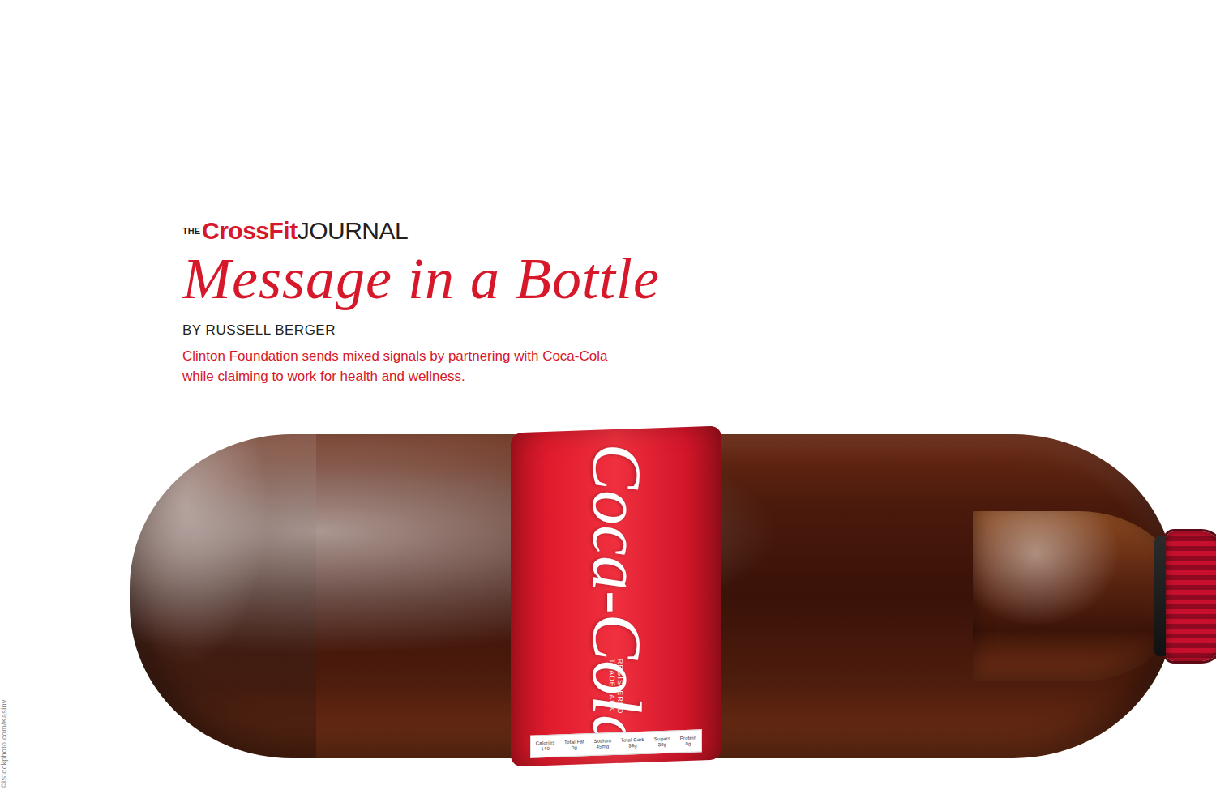THE CrossFit JOURNAL
Message in a Bottle
BY RUSSELL BERGER
Clinton Foundation sends mixed signals by partnering with Coca-Cola while claiming to work for health and wellness.
Coca-Cola
REGISTERED TRADEMARK
Calories
140 Total Fat
0g Sodium
45mg Total Carb
39g Sugars
39g Protein
0g
©iStockphoto.com/Kasinv